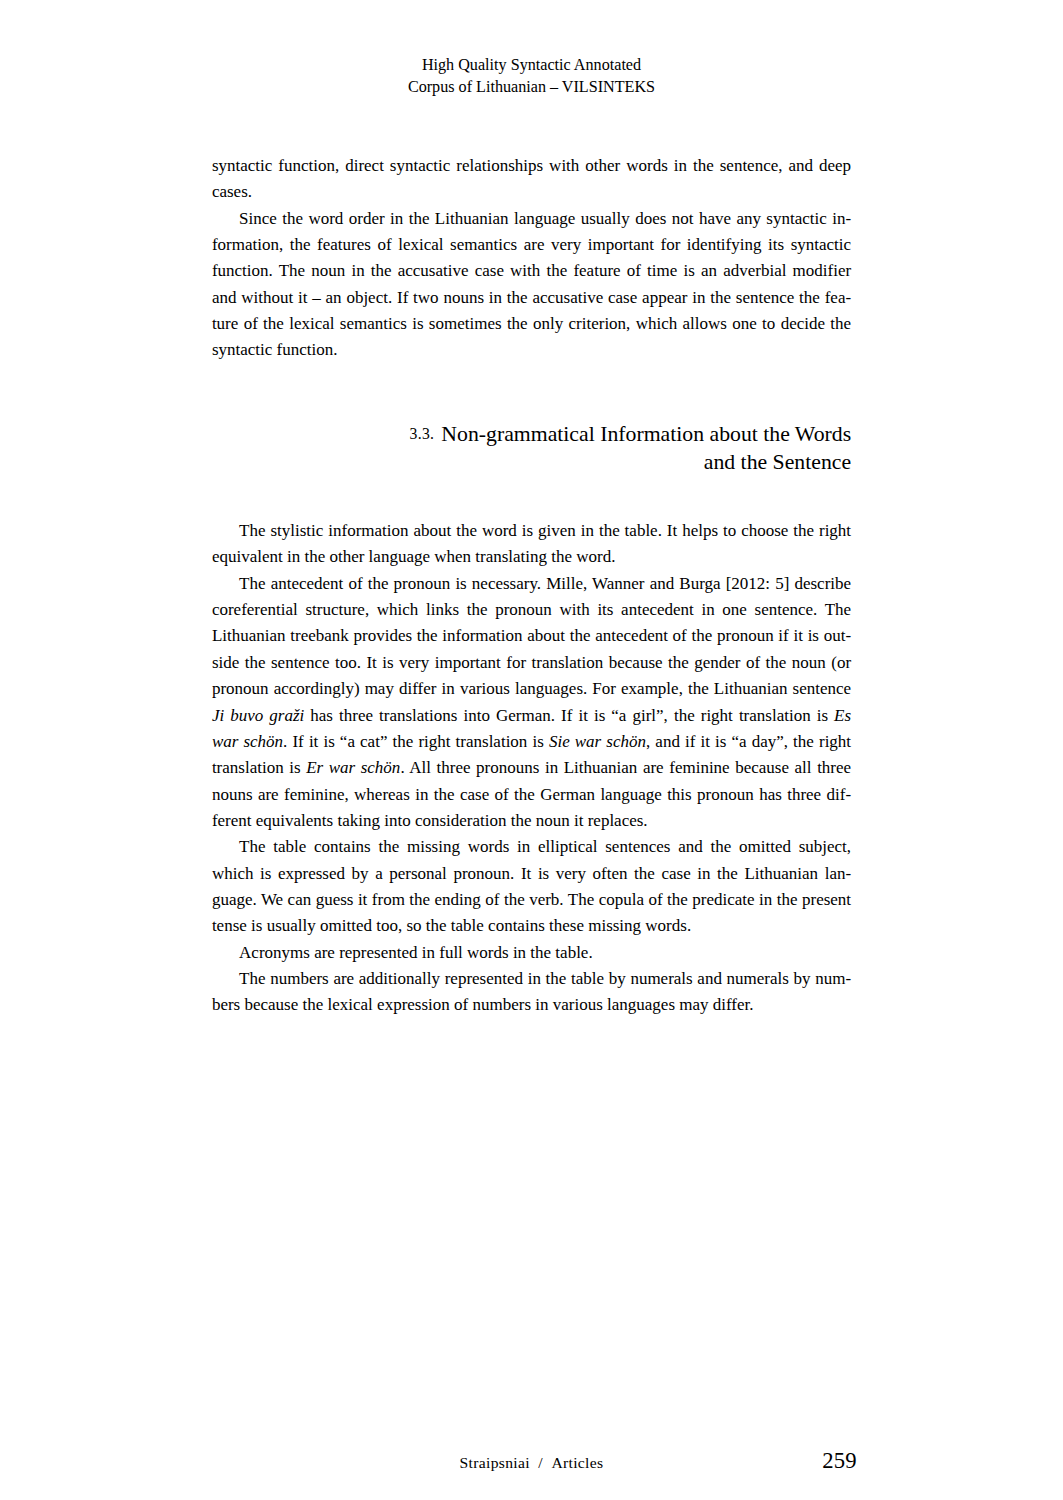High Quality Syntactic Annotated Corpus of Lithuanian – VILSINTEKS
syntactic function, direct syntactic relationships with other words in the sentence, and deep cases.
Since the word order in the Lithuanian language usually does not have any syntactic information, the features of lexical semantics are very important for identifying its syntactic function. The noun in the accusative case with the feature of time is an adverbial modifier and without it – an object. If two nouns in the accusative case appear in the sentence the feature of the lexical semantics is sometimes the only criterion, which allows one to decide the syntactic function.
3.3. Non-grammatical Information about the Words
and the Sentence
The stylistic information about the word is given in the table. It helps to choose the right equivalent in the other language when translating the word.
The antecedent of the pronoun is necessary. Mille, Wanner and Burga [2012: 5] describe coreferential structure, which links the pronoun with its antecedent in one sentence. The Lithuanian treebank provides the information about the antecedent of the pronoun if it is outside the sentence too. It is very important for translation because the gender of the noun (or pronoun accordingly) may differ in various languages. For example, the Lithuanian sentence Ji buvo graži has three translations into German. If it is “a girl”, the right translation is Es war schön. If it is “a cat” the right translation is Sie war schön, and if it is “a day”, the right translation is Er war schön. All three pronouns in Lithuanian are feminine because all three nouns are feminine, whereas in the case of the German language this pronoun has three different equivalents taking into consideration the noun it replaces.
The table contains the missing words in elliptical sentences and the omitted subject, which is expressed by a personal pronoun. It is very often the case in the Lithuanian language. We can guess it from the ending of the verb. The copula of the predicate in the present tense is usually omitted too, so the table contains these missing words.
Acronyms are represented in full words in the table.
The numbers are additionally represented in the table by numerals and numerals by numbers because the lexical expression of numbers in various languages may differ.
Straipsniai / Articles 259